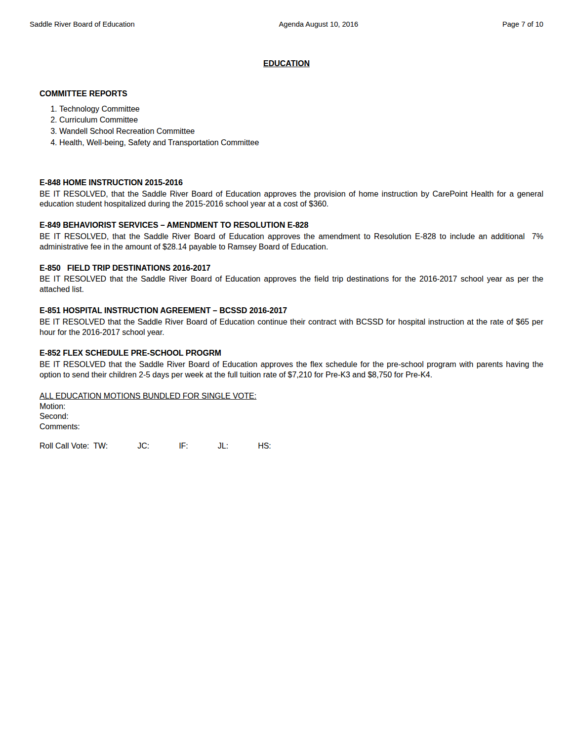Saddle River Board of Education
Agenda August 10, 2016
Page 7 of 10
EDUCATION
COMMITTEE REPORTS
Technology Committee
Curriculum Committee
Wandell School Recreation Committee
Health, Well-being, Safety and Transportation Committee
E-848 HOME INSTRUCTION 2015-2016
BE IT RESOLVED, that the Saddle River Board of Education approves the provision of home instruction by CarePoint Health for a general education student hospitalized during the 2015-2016 school year at a cost of $360.
E-849 BEHAVIORIST SERVICES – AMENDMENT TO RESOLUTION E-828
BE IT RESOLVED, that the Saddle River Board of Education approves the amendment to Resolution E-828 to include an additional 7% administrative fee in the amount of $28.14 payable to Ramsey Board of Education.
E-850 FIELD TRIP DESTINATIONS 2016-2017
BE IT RESOLVED that the Saddle River Board of Education approves the field trip destinations for the 2016-2017 school year as per the attached list.
E-851 HOSPITAL INSTRUCTION AGREEMENT – BCSSD 2016-2017
BE IT RESOLVED that the Saddle River Board of Education continue their contract with BCSSD for hospital instruction at the rate of $65 per hour for the 2016-2017 school year.
E-852 FLEX SCHEDULE PRE-SCHOOL PROGRM
BE IT RESOLVED that the Saddle River Board of Education approves the flex schedule for the pre-school program with parents having the option to send their children 2-5 days per week at the full tuition rate of $7,210 for Pre-K3 and $8,750 for Pre-K4.
ALL EDUCATION MOTIONS BUNDLED FOR SINGLE VOTE:
Motion:
Second:
Comments:
Roll Call Vote: TW: JC: IF: JL: HS: